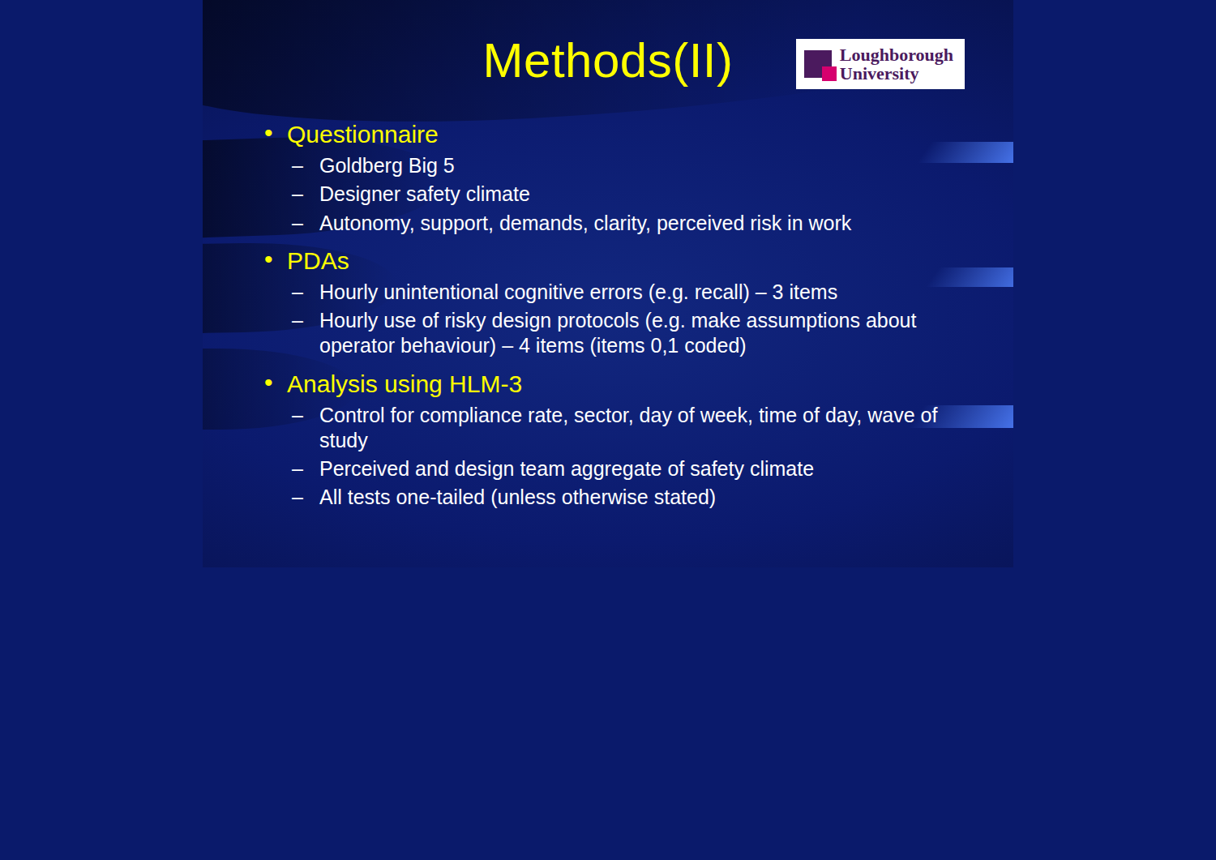Methods(II)
Loughborough
University
Questionnaire
Goldberg Big 5
Designer safety climate
Autonomy, support, demands, clarity, perceived risk in work
PDAs
Hourly unintentional cognitive errors (e.g. recall) – 3 items
Hourly use of risky design protocols (e.g. make assumptions about operator behaviour) – 4 items (items 0,1 coded)
Analysis using HLM-3
Control for compliance rate, sector, day of week, time of day, wave of study
Perceived and design team aggregate of safety climate
All tests one-tailed (unless otherwise stated)